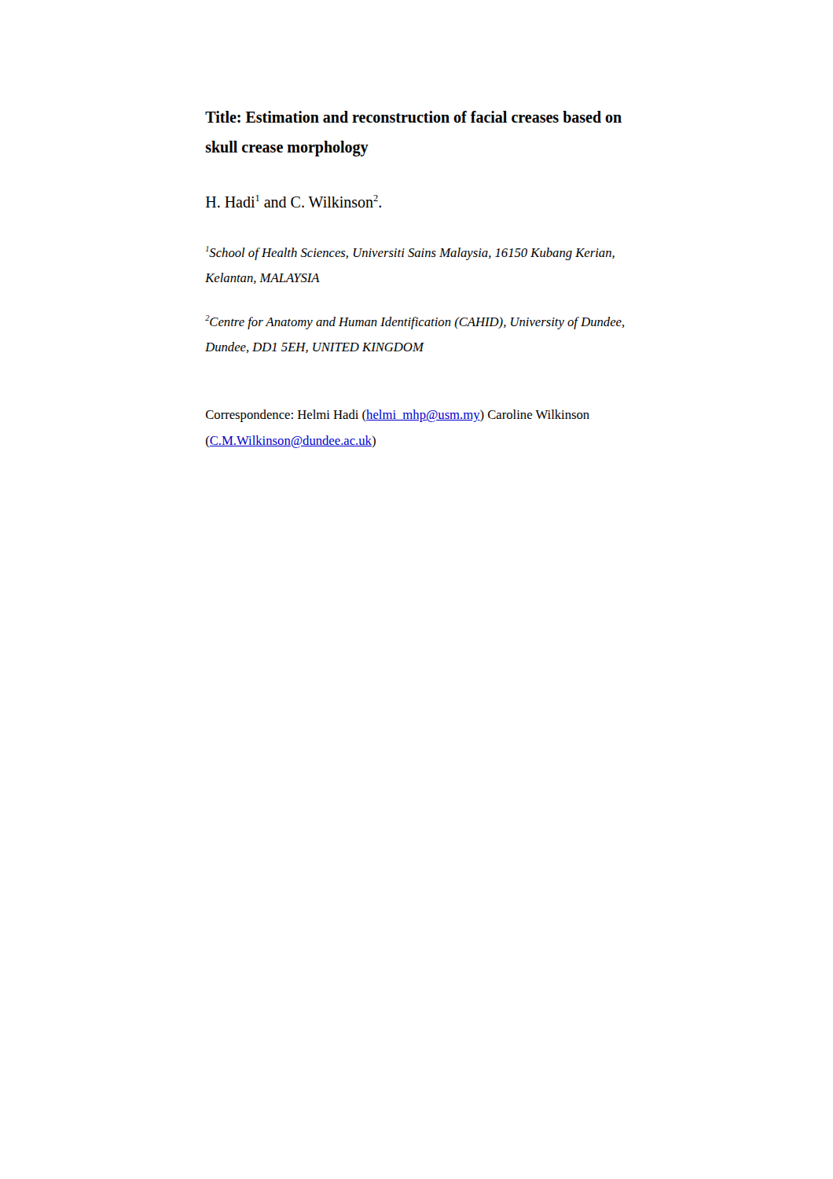Title: Estimation and reconstruction of facial creases based on skull crease morphology
H. Hadi1 and C. Wilkinson2.
1School of Health Sciences, Universiti Sains Malaysia, 16150 Kubang Kerian, Kelantan, MALAYSIA
2Centre for Anatomy and Human Identification (CAHID), University of Dundee, Dundee, DD1 5EH, UNITED KINGDOM
Correspondence: Helmi Hadi (helmi_mhp@usm.my) Caroline Wilkinson (C.M.Wilkinson@dundee.ac.uk)